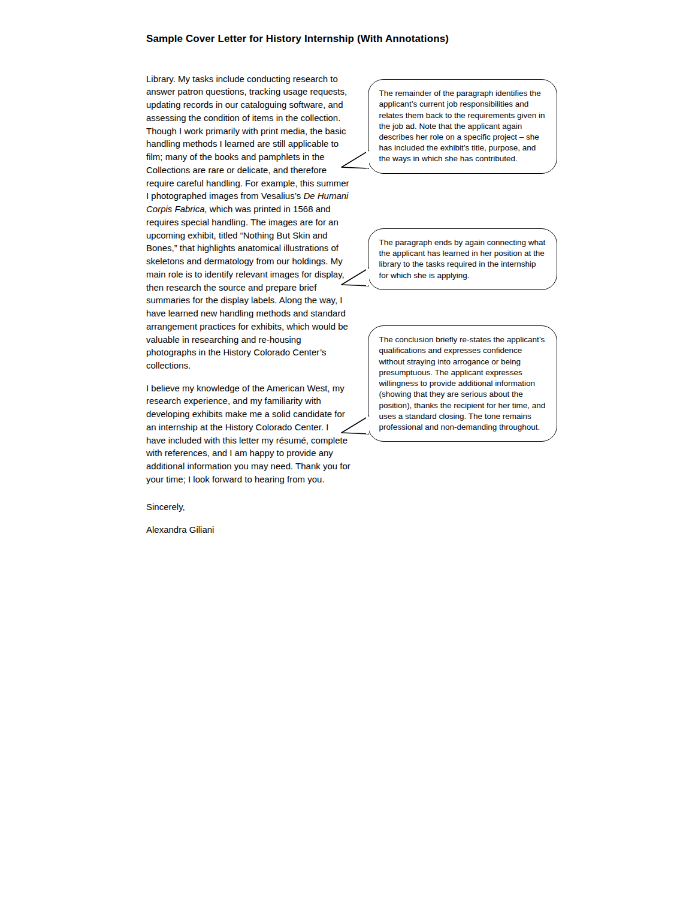Sample Cover Letter for History Internship (With Annotations)
Library. My tasks include conducting research to answer patron questions, tracking usage requests, updating records in our cataloguing software, and assessing the condition of items in the collection. Though I work primarily with print media, the basic handling methods I learned are still applicable to film; many of the books and pamphlets in the Collections are rare or delicate, and therefore require careful handling. For example, this summer I photographed images from Vesalius’s De Humani Corpis Fabrica, which was printed in 1568 and requires special handling. The images are for an upcoming exhibit, titled “Nothing But Skin and Bones,” that highlights anatomical illustrations of skeletons and dermatology from our holdings. My main role is to identify relevant images for display, then research the source and prepare brief summaries for the display labels. Along the way, I have learned new handling methods and standard arrangement practices for exhibits, which would be valuable in researching and re-housing photographs in the History Colorado Center’s collections.
I believe my knowledge of the American West, my research experience, and my familiarity with developing exhibits make me a solid candidate for an internship at the History Colorado Center. I have included with this letter my résumé, complete with references, and I am happy to provide any additional information you may need. Thank you for your time; I look forward to hearing from you.
Sincerely,
Alexandra Giliani
The remainder of the paragraph identifies the applicant’s current job responsibilities and relates them back to the requirements given in the job ad. Note that the applicant again describes her role on a specific project – she has included the exhibit’s title, purpose, and the ways in which she has contributed.
The paragraph ends by again connecting what the applicant has learned in her position at the library to the tasks required in the internship for which she is applying.
The conclusion briefly re-states the applicant’s qualifications and expresses confidence without straying into arrogance or being presumptuous. The applicant expresses willingness to provide additional information (showing that they are serious about the position), thanks the recipient for her time, and uses a standard closing. The tone remains professional and non-demanding throughout.